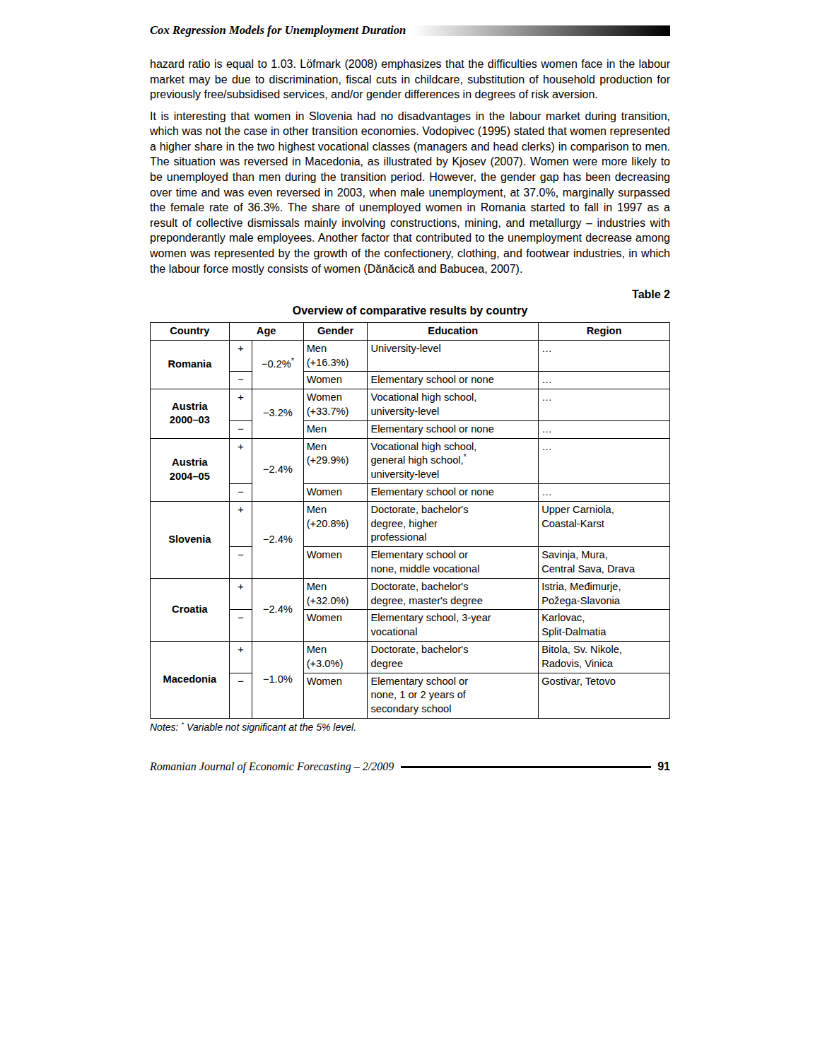Cox Regression Models for Unemployment Duration
hazard ratio is equal to 1.03. Löfmark (2008) emphasizes that the difficulties women face in the labour market may be due to discrimination, fiscal cuts in childcare, substitution of household production for previously free/subsidised services, and/or gender differences in degrees of risk aversion.
It is interesting that women in Slovenia had no disadvantages in the labour market during transition, which was not the case in other transition economies. Vodopivec (1995) stated that women represented a higher share in the two highest vocational classes (managers and head clerks) in comparison to men. The situation was reversed in Macedonia, as illustrated by Kjosev (2007). Women were more likely to be unemployed than men during the transition period. However, the gender gap has been decreasing over time and was even reversed in 2003, when male unemployment, at 37.0%, marginally surpassed the female rate of 36.3%. The share of unemployed women in Romania started to fall in 1997 as a result of collective dismissals mainly involving constructions, mining, and metallurgy – industries with preponderantly male employees. Another factor that contributed to the unemployment decrease among women was represented by the growth of the confectionery, clothing, and footwear industries, in which the labour force mostly consists of women (Dănăcică and Babucea, 2007).
Table 2
Overview of comparative results by country
| Country | Age | Gender | Education | Region |
| --- | --- | --- | --- | --- |
| Romania | + | −0.2% * | Men (+16.3%) | University-level | … |
| − | Women | Elementary school or none | … |
| Austria 2000–03 | + | −3.2% | Women (+33.7%) | Vocational high school, university-level | … |
| − | Men | Elementary school or none | … |
| Austria 2004–05 | + | −2.4% | Men (+29.9%) | Vocational high school, general high school, * university-level | … |
| − | Women | Elementary school or none | … |
| Slovenia | + | −2.4% | Men (+20.8%) | Doctorate, bachelor's degree, higher professional | Upper Carniola, Coastal-Karst |
| − | Women | Elementary school or none, middle vocational | Savinja, Mura, Central Sava, Drava |
| Croatia | + | −2.4% | Men (+32.0%) | Doctorate, bachelor's degree, master's degree | Istria, Međimurje, Požega-Slavonia |
| − | Women | Elementary school, 3-year vocational | Karlovac, Split-Dalmatia |
| Macedonia | + | −1.0% | Men (+3.0%) | Doctorate, bachelor's degree | Bitola, Sv. Nikole, Radovis, Vinica |
| − | Women | Elementary school or none, 1 or 2 years of secondary school | Gostivar, Tetovo |
Notes: * Variable not significant at the 5% level.
Romanian Journal of Economic Forecasting – 2/2009 91